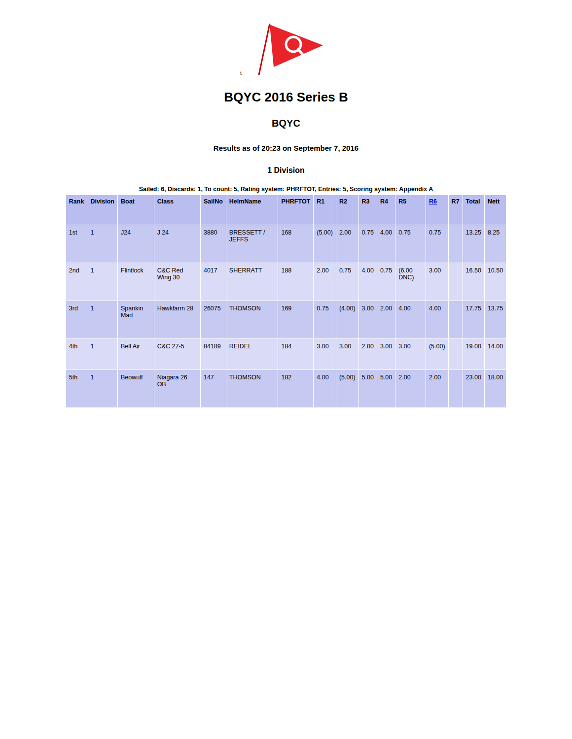t
BQYC 2016 Series B
BQYC
Results as of 20:23 on September 7, 2016
1 Division
Sailed: 6, Discards: 1, To count: 5, Rating system: PHRFTOT, Entries: 5, Scoring system: Appendix A
| Rank | Division | Boat | Class | SailNo | HelmName | PHRFTOT | R1 | R2 | R3 | R4 | R5 | R6 | R7 | Total | Nett |
| --- | --- | --- | --- | --- | --- | --- | --- | --- | --- | --- | --- | --- | --- | --- | --- |
| 1st | 1 | J24 | J 24 | 3880 | BRESSETT / JEFFS | 168 | (5.00) | 2.00 | 0.75 | 4.00 | 0.75 | 0.75 | | 13.25 | 8.25 |
| 2nd | 1 | Flintlock | C&C Red Wing 30 | 4017 | SHERRATT | 188 | 2.00 | 0.75 | 4.00 | 0.75 | (6.00 DNC) | 3.00 | | 16.50 | 10.50 |
| 3rd | 1 | Spankin Mad | Hawkfarm 28 | 26075 | THOMSON | 169 | 0.75 | (4.00) | 3.00 | 2.00 | 4.00 | 4.00 | | 17.75 | 13.75 |
| 4th | 1 | Bell Air | C&C 27-5 | 84189 | REIDEL | 184 | 3.00 | 3.00 | 2.00 | 3.00 | 3.00 | (5.00) | | 19.00 | 14.00 |
| 5th | 1 | Beowulf | Niagara 26 OB | 147 | THOMSON | 182 | 4.00 | (5.00) | 5.00 | 5.00 | 2.00 | 2.00 | | 23.00 | 18.00 |